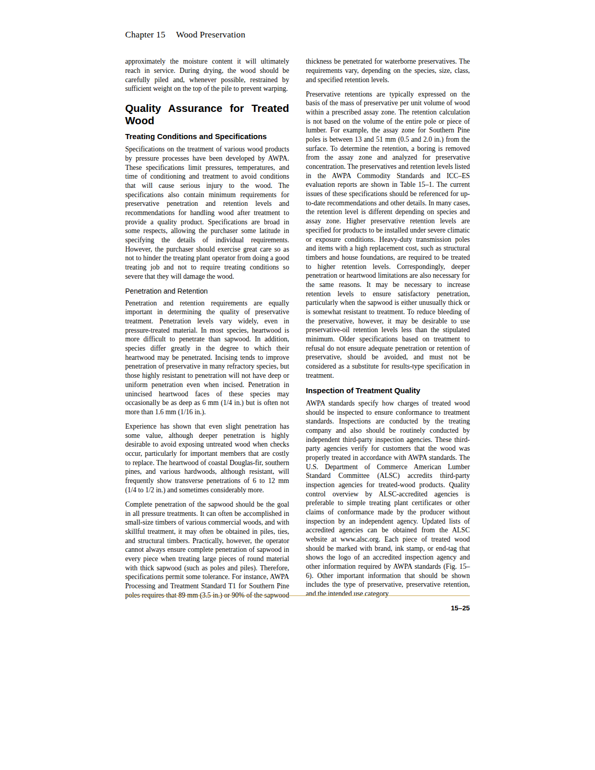Chapter 15 Wood Preservation
approximately the moisture content it will ultimately reach in service. During drying, the wood should be carefully piled and, whenever possible, restrained by sufficient weight on the top of the pile to prevent warping.
Quality Assurance for Treated Wood
Treating Conditions and Specifications
Specifications on the treatment of various wood products by pressure processes have been developed by AWPA. These specifications limit pressures, temperatures, and time of conditioning and treatment to avoid conditions that will cause serious injury to the wood. The specifications also contain minimum requirements for preservative penetration and retention levels and recommendations for handling wood after treatment to provide a quality product. Specifications are broad in some respects, allowing the purchaser some latitude in specifying the details of individual requirements. However, the purchaser should exercise great care so as not to hinder the treating plant operator from doing a good treating job and not to require treating conditions so severe that they will damage the wood.
Penetration and Retention
Penetration and retention requirements are equally important in determining the quality of preservative treatment. Penetration levels vary widely, even in pressure-treated material. In most species, heartwood is more difficult to penetrate than sapwood. In addition, species differ greatly in the degree to which their heartwood may be penetrated. Incising tends to improve penetration of preservative in many refractory species, but those highly resistant to penetration will not have deep or uniform penetration even when incised. Penetration in unincised heartwood faces of these species may occasionally be as deep as 6 mm (1/4 in.) but is often not more than 1.6 mm (1/16 in.).
Experience has shown that even slight penetration has some value, although deeper penetration is highly desirable to avoid exposing untreated wood when checks occur, particularly for important members that are costly to replace. The heartwood of coastal Douglas-fir, southern pines, and various hardwoods, although resistant, will frequently show transverse penetrations of 6 to 12 mm (1/4 to 1/2 in.) and sometimes considerably more.
Complete penetration of the sapwood should be the goal in all pressure treatments. It can often be accomplished in small-size timbers of various commercial woods, and with skillful treatment, it may often be obtained in piles, ties, and structural timbers. Practically, however, the operator cannot always ensure complete penetration of sapwood in every piece when treating large pieces of round material with thick sapwood (such as poles and piles). Therefore, specifications permit some tolerance. For instance, AWPA Processing and Treatment Standard T1 for Southern Pine poles requires that 89 mm (3.5 in.) or 90% of the sapwood thickness be penetrated for waterborne preservatives. The requirements vary, depending on the species, size, class, and specified retention levels.
Preservative retentions are typically expressed on the basis of the mass of preservative per unit volume of wood within a prescribed assay zone. The retention calculation is not based on the volume of the entire pole or piece of lumber. For example, the assay zone for Southern Pine poles is between 13 and 51 mm (0.5 and 2.0 in.) from the surface. To determine the retention, a boring is removed from the assay zone and analyzed for preservative concentration. The preservatives and retention levels listed in the AWPA Commodity Standards and ICC–ES evaluation reports are shown in Table 15–1. The current issues of these specifications should be referenced for up-to-date recommendations and other details. In many cases, the retention level is different depending on species and assay zone. Higher preservative retention levels are specified for products to be installed under severe climatic or exposure conditions. Heavy-duty transmission poles and items with a high replacement cost, such as structural timbers and house foundations, are required to be treated to higher retention levels. Correspondingly, deeper penetration or heartwood limitations are also necessary for the same reasons. It may be necessary to increase retention levels to ensure satisfactory penetration, particularly when the sapwood is either unusually thick or is somewhat resistant to treatment. To reduce bleeding of the preservative, however, it may be desirable to use preservative-oil retention levels less than the stipulated minimum. Older specifications based on treatment to refusal do not ensure adequate penetration or retention of preservative, should be avoided, and must not be considered as a substitute for results-type specification in treatment.
Inspection of Treatment Quality
AWPA standards specify how charges of treated wood should be inspected to ensure conformance to treatment standards. Inspections are conducted by the treating company and also should be routinely conducted by independent third-party inspection agencies. These third-party agencies verify for customers that the wood was properly treated in accordance with AWPA standards. The U.S. Department of Commerce American Lumber Standard Committee (ALSC) accredits third-party inspection agencies for treated-wood products. Quality control overview by ALSC-accredited agencies is preferable to simple treating plant certificates or other claims of conformance made by the producer without inspection by an independent agency. Updated lists of accredited agencies can be obtained from the ALSC website at www.alsc.org. Each piece of treated wood should be marked with brand, ink stamp, or end-tag that shows the logo of an accredited inspection agency and other information required by AWPA standards (Fig. 15–6). Other important information that should be shown includes the type of preservative, preservative retention, and the intended use category
15–25